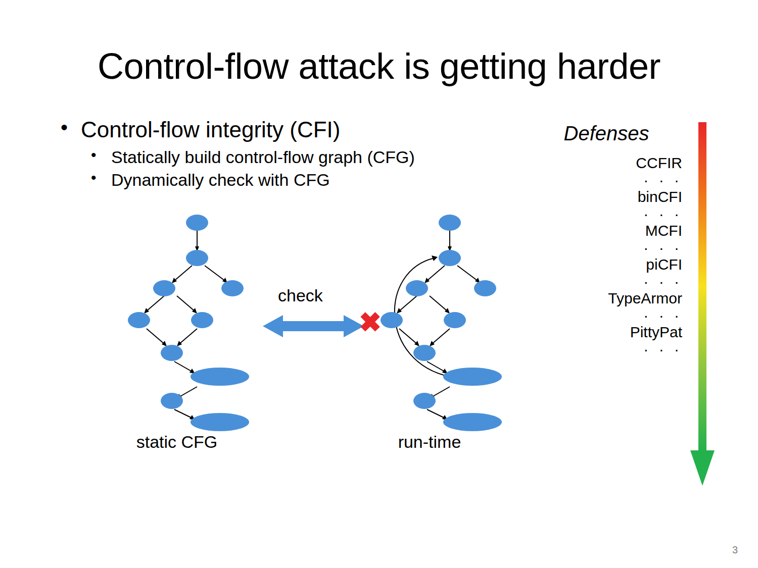Control-flow attack is getting harder
Control-flow integrity (CFI)
Statically build control-flow graph (CFG)
Dynamically check with CFG
check
✖
static CFG
run-time
Defenses
CCFIR
· · ·
binCFI
· · ·
MCFI
· · ·
piCFI
· · ·
TypeArmor
· · ·
PittyPat
· · ·
3